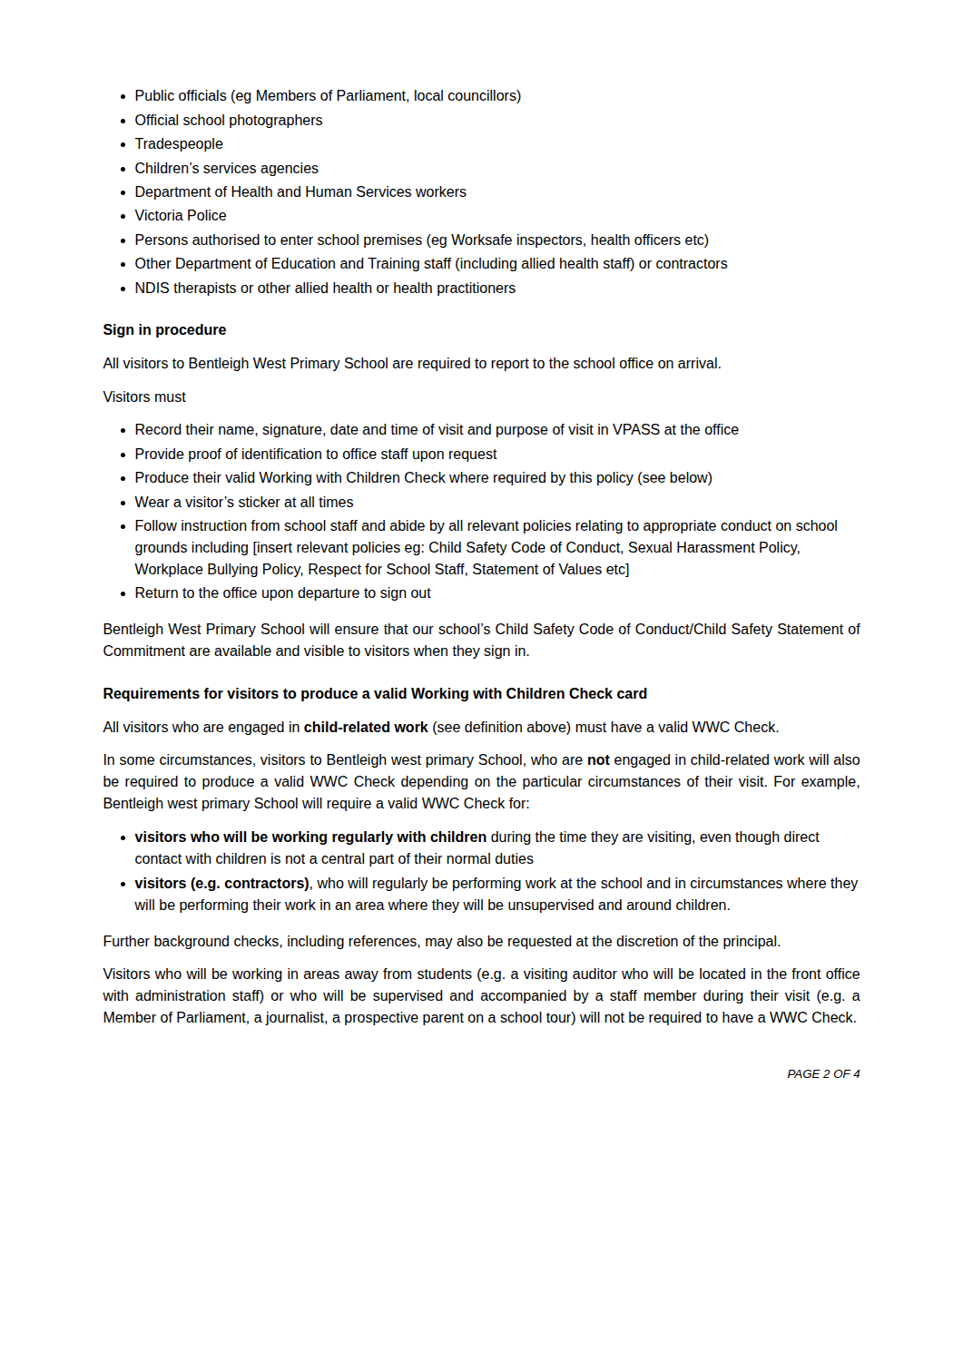Public officials (eg Members of Parliament, local councillors)
Official school photographers
Tradespeople
Children’s services agencies
Department of Health and Human Services workers
Victoria Police
Persons authorised to enter school premises (eg Worksafe inspectors, health officers etc)
Other Department of Education and Training staff (including allied health staff) or contractors
NDIS therapists or other allied health or health practitioners
Sign in procedure
All visitors to Bentleigh West Primary School are required to report to the school office on arrival.
Visitors must
Record their name, signature, date and time of visit and purpose of visit in VPASS at the office
Provide proof of identification to office staff upon request
Produce their valid Working with Children Check where required by this policy (see below)
Wear a visitor’s sticker at all times
Follow instruction from school staff and abide by all relevant policies relating to appropriate conduct on school grounds including [insert relevant policies eg: Child Safety Code of Conduct, Sexual Harassment Policy, Workplace Bullying Policy, Respect for School Staff, Statement of Values etc]
Return to the office upon departure to sign out
Bentleigh West Primary School will ensure that our school’s Child Safety Code of Conduct/Child Safety Statement of Commitment are available and visible to visitors when they sign in.
Requirements for visitors to produce a valid Working with Children Check card
All visitors who are engaged in child-related work (see definition above) must have a valid WWC Check.
In some circumstances, visitors to Bentleigh west primary School, who are not engaged in child-related work will also be required to produce a valid WWC Check depending on the particular circumstances of their visit. For example, Bentleigh west primary School will require a valid WWC Check for:
visitors who will be working regularly with children during the time they are visiting, even though direct contact with children is not a central part of their normal duties
visitors (e.g. contractors), who will regularly be performing work at the school and in circumstances where they will be performing their work in an area where they will be unsupervised and around children.
Further background checks, including references, may also be requested at the discretion of the principal.
Visitors who will be working in areas away from students (e.g. a visiting auditor who will be located in the front office with administration staff) or who will be supervised and accompanied by a staff member during their visit (e.g. a Member of Parliament, a journalist, a prospective parent on a school tour) will not be required to have a WWC Check.
PAGE 2 OF 4